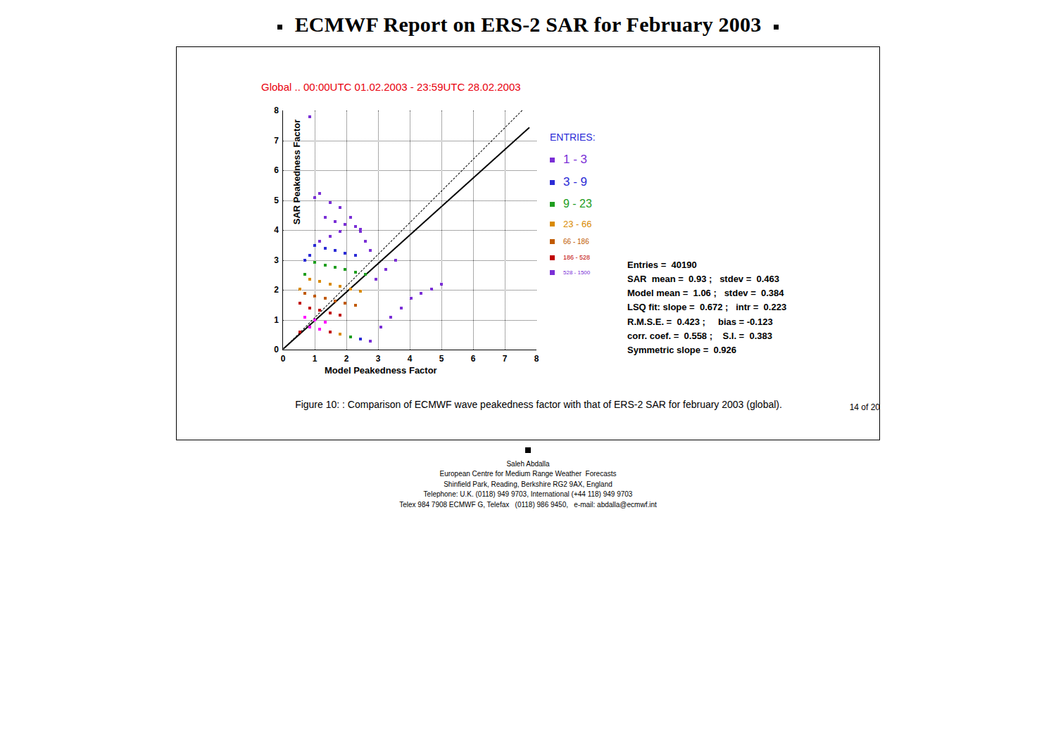ECMWF Report on ERS-2 SAR for February 2003
Global .. 00:00UTC 01.02.2003 - 23:59UTC 28.02.2003
SAR Peakedness Factor
Model Peakedness Factor
8
7
6
5
4
3
2
1
0
0
1
2
3
4
5
6
7
8
ENTRIES:
1 - 3
3 - 9
9 - 23
23 - 66
66 - 186
186 - 528
528 - 1500
Entries = 40190
SAR mean = 0.93 ; stdev = 0.463
Model mean = 1.06 ; stdev = 0.384
LSQ fit: slope = 0.672 ; intr = 0.223
R.M.S.E. = 0.423 ; bias = -0.123
corr. coef. = 0.558 ; S.I. = 0.383
Symmetric slope = 0.926
Figure 10: : Comparison of ECMWF wave peakedness factor with that of ERS-2 SAR for february 2003 (global).
14 of 20
Saleh Abdalla
European Centre for Medium Range Weather Forecasts
Shinfield Park, Reading, Berkshire RG2 9AX, England
Telephone: U.K. (0118) 949 9703, International (+44 118) 949 9703
Telex 984 7908 ECMWF G, Telefax (0118) 986 9450, e-mail: abdalla@ecmwf.int